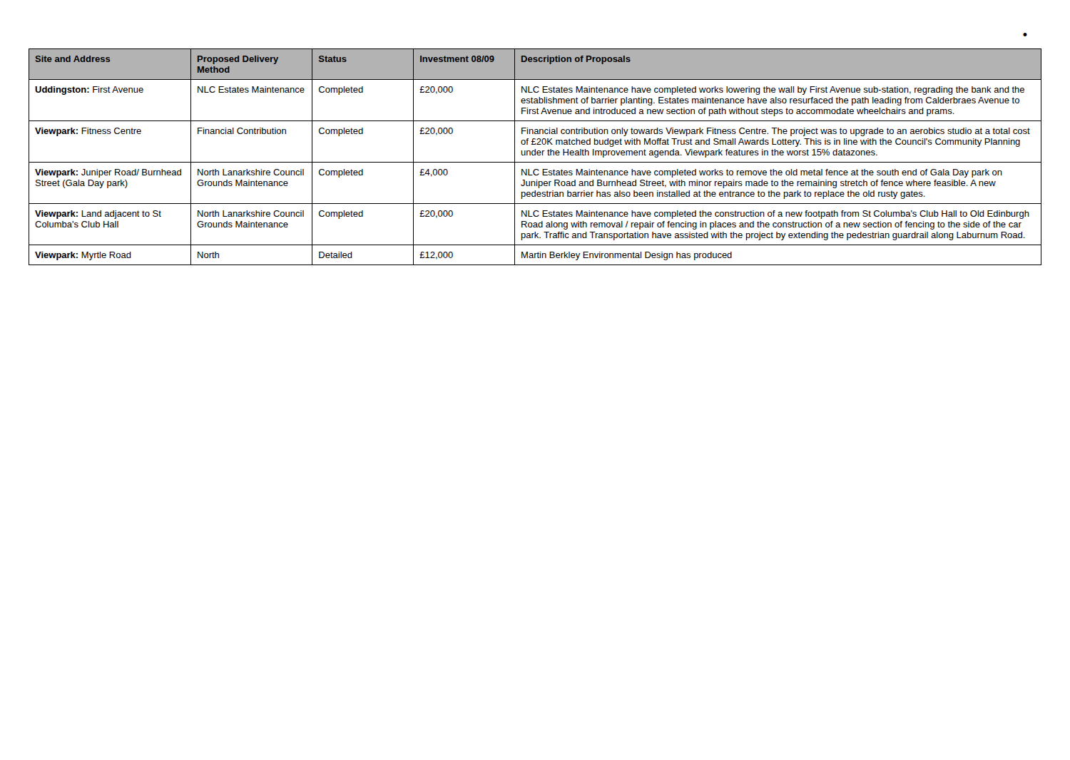•
| Site and Address | Proposed Delivery Method | Status | Investment 08/09 | Description of Proposals |
| --- | --- | --- | --- | --- |
| Uddingston: First Avenue | NLC Estates Maintenance | Completed | £20,000 | NLC Estates Maintenance have completed works lowering the wall by First Avenue sub-station, regrading the bank and the establishment of barrier planting. Estates maintenance have also resurfaced the path leading from Calderbraes Avenue to First Avenue and introduced a new section of path without steps to accommodate wheelchairs and prams. |
| Viewpark: Fitness Centre | Financial Contribution | Completed | £20,000 | Financial contribution only towards Viewpark Fitness Centre. The project was to upgrade to an aerobics studio at a total cost of £20K matched budget with Moffat Trust and Small Awards Lottery. This is in line with the Council's Community Planning under the Health Improvement agenda. Viewpark features in the worst 15% datazones. |
| Viewpark: Juniper Road/ Burnhead Street (Gala Day park) | North Lanarkshire Council Grounds Maintenance | Completed | £4,000 | NLC Estates Maintenance have completed works to remove the old metal fence at the south end of Gala Day park on Juniper Road and Burnhead Street, with minor repairs made to the remaining stretch of fence where feasible. A new pedestrian barrier has also been installed at the entrance to the park to replace the old rusty gates. |
| Viewpark: Land adjacent to St Columba's Club Hall | North Lanarkshire Council Grounds Maintenance | Completed | £20,000 | NLC Estates Maintenance have completed the construction of a new footpath from St Columba's Club Hall to Old Edinburgh Road along with removal / repair of fencing in places and the construction of a new section of fencing to the side of the car park. Traffic and Transportation have assisted with the project by extending the pedestrian guardrail along Laburnum Road. |
| Viewpark: Myrtle Road | North | Detailed | £12,000 | Martin Berkley Environmental Design has produced |